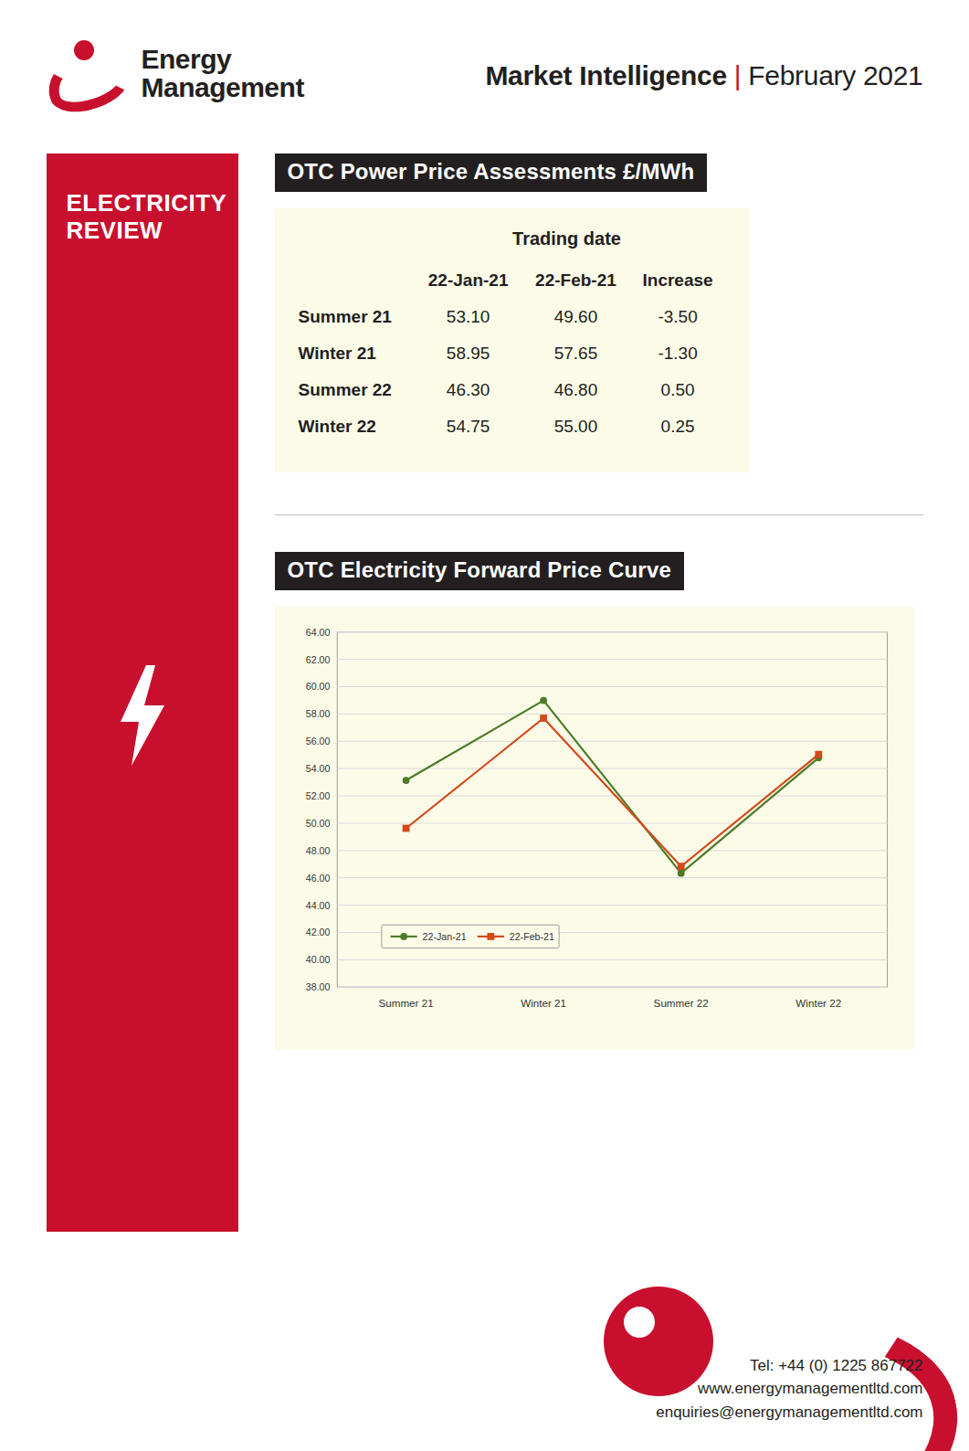Energy Management
Market Intelligence|February 2021
ELECTRICITY
REVIEW
OTC Power Price Assessments £/MWh
Trading date
| | 22-Jan-21 | 22-Feb-21 | Increase |
| --- | --- | --- | --- |
| Summer 21 | 53.10 | 49.60 | -3.50 |
| Winter 21 | 58.95 | 57.65 | -1.30 |
| Summer 22 | 46.30 | 46.80 | 0.50 |
| Winter 22 | 54.75 | 55.00 | 0.25 |
OTC Electricity Forward Price Curve
y scale: 38 -> 410 ; 64 -> 10 => 400px / 26 units = 15.3846 px per unit 64.00 62.00 60.00 58.00 56.00 54.00 52.00 50.00 48.00 46.00 44.00 42.00 40.00 38.00 22-Jan-21 22-Feb-21 Summer 21 Winter 21 Summer 22 Winter 22
Tel: +44 (0) 1225 867722
www.energymanagementltd.com
enquiries@energymanagementltd.com